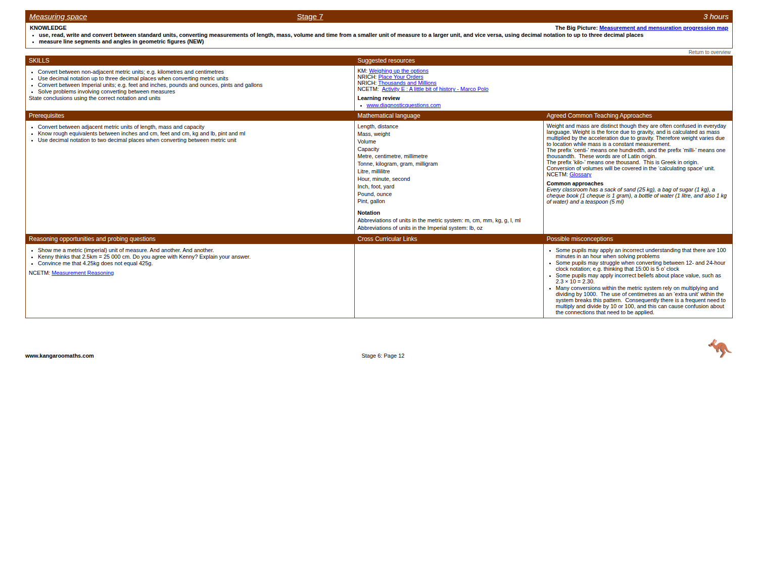| Measuring space | Stage 7 | 3 hours |
KNOWLEDGE The Big Picture: Measurement and mensuration progression map
use, read, write and convert between standard units, converting measurements of length, mass, volume and time from a smaller unit of measure to a larger unit, and vice versa, using decimal notation to up to three decimal places
measure line segments and angles in geometric figures (NEW)
Return to overview
| SKILLS | Suggested resources |
| --- | --- |
| Convert between non-adjacent metric units; e.g. kilometres and centimetres Use decimal notation up to three decimal places when converting metric units Convert between Imperial units; e.g. feet and inches, pounds and ounces, pints and gallons Solve problems involving converting between measures State conclusions using the correct notation and units | KM: Weighing up the options NRICH: Place Your Orders NRICH: Thousands and Millions NCETM: Activity E : A little bit of history - Marco Polo Learning review www.diagnosticquestions.com |
| Prerequisites | Mathematical language | Agreed Common Teaching Approaches |
| Convert between adjacent metric units of length, mass and capacity Know rough equivalents between inches and cm, feet and cm, kg and lb, pint and ml Use decimal notation to two decimal places when converting between metric unit | Length, distance Mass, weight Volume Capacity Metre, centimetre, millimetre Tonne, kilogram, gram, milligram Litre, millilitre Hour, minute, second Inch, foot, yard Pound, ounce Pint, gallon Notation Abbreviations of units in the metric system: m, cm, mm, kg, g, l, ml Abbreviations of units in the Imperial system: lb, oz | Weight and mass are distinct though they are often confused in everyday language. Weight is the force due to gravity, and is calculated as mass multiplied by the acceleration due to gravity. Therefore weight varies due to location while mass is a constant measurement. The prefix ‘centi-’ means one hundredth, and the prefix ‘milli-’ means one thousandth. These words are of Latin origin. The prefix ‘kilo-’ means one thousand. This is Greek in origin. Conversion of volumes will be covered in the ‘calculating space’ unit. NCETM: Glossary Common approaches Every classroom has a sack of sand (25 kg), a bag of sugar (1 kg), a cheque book (1 cheque is 1 gram), a bottle of water (1 litre, and also 1 kg of water) and a teaspoon (5 ml) |
| Reasoning opportunities and probing questions | Cross Curricular Links | Possible misconceptions |
| Show me a metric (imperial) unit of measure. And another. And another. Kenny thinks that 2.5km = 25 000 cm. Do you agree with Kenny? Explain your answer. Convince me that 4.25kg does not equal 425g. NCETM: Measurement Reasoning | | Some pupils may apply an incorrect understanding that there are 100 minutes in an hour when solving problems Some pupils may struggle when converting between 12- and 24-hour clock notation; e.g. thinking that 15:00 is 5 o’ clock Some pupils may apply incorrect beliefs about place value, such as 2.3 × 10 = 2.30. Many conversions within the metric system rely on multiplying and dividing by 1000. The use of centimetres as an ‘extra unit’ within the system breaks this pattern. Consequently there is a frequent need to multiply and divide by 10 or 100, and this can cause confusion about the connections that need to be applied. |
www.kangaroomaths.com
Stage 6: Page 12
🦘